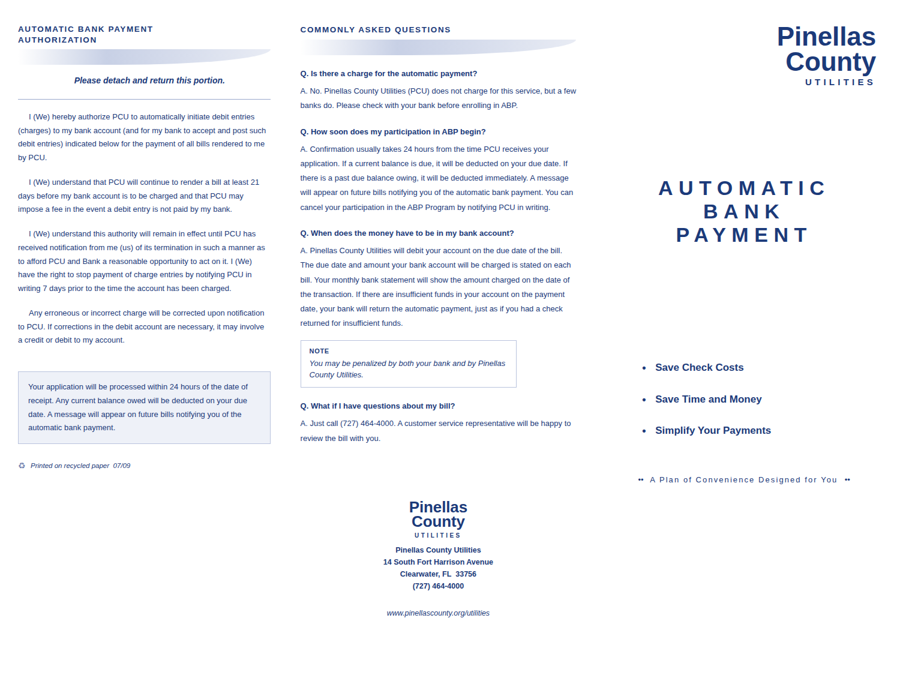Automatic Bank Payment
Authorization
Please detach and return this portion.
I (We) hereby authorize PCU to automatically initiate debit entries (charges) to my bank account (and for my bank to accept and post such debit entries) indicated below for the payment of all bills rendered to me by PCU.
I (We) understand that PCU will continue to render a bill at least 21 days before my bank account is to be charged and that PCU may impose a fee in the event a debit entry is not paid by my bank.
I (We) understand this authority will remain in effect until PCU has received notification from me (us) of its termination in such a manner as to afford PCU and Bank a reasonable opportunity to act on it. I (We) have the right to stop payment of charge entries by notifying PCU in writing 7 days prior to the time the account has been charged.
Any erroneous or incorrect charge will be corrected upon notification to PCU. If corrections in the debit account are necessary, it may involve a credit or debit to my account.
Your application will be processed within 24 hours of the date of receipt. Any current balance owed will be deducted on your due date. A message will appear on future bills notifying you of the automatic bank payment.
♻ Printed on recycled paper 07/09
Commonly Asked Questions
Q. Is there a charge for the automatic payment?
A. No. Pinellas County Utilities (PCU) does not charge for this service, but a few banks do. Please check with your bank before enrolling in ABP.
Q. How soon does my participation in ABP begin?
A. Confirmation usually takes 24 hours from the time PCU receives your application. If a current balance is due, it will be deducted on your due date. If there is a past due balance owing, it will be deducted immediately. A message will appear on future bills notifying you of the automatic bank payment. You can cancel your participation in the ABP Program by notifying PCU in writing.
Q. When does the money have to be in my bank account?
A. Pinellas County Utilities will debit your account on the due date of the bill. The due date and amount your bank account will be charged is stated on each bill. Your monthly bank statement will show the amount charged on the date of the transaction. If there are insufficient funds in your account on the payment date, your bank will return the automatic payment, just as if you had a check returned for insufficient funds.
NOTE
You may be penalized by both your bank and by Pinellas County Utilities.
Q. What if I have questions about my bill?
A. Just call (727) 464-4000. A customer service representative will be happy to review the bill with you.
Pinellas County UTILITIES
Pinellas County Utilities
14 South Fort Harrison Avenue
Clearwater, FL 33756
(727) 464-4000
www.pinellascounty.org/utilities
Pinellas County UTILITIES
AUTOMATIC BANK PAYMENT
Save Check Costs
Save Time and Money
Simplify Your Payments
•• A Plan of Convenience Designed for You ••